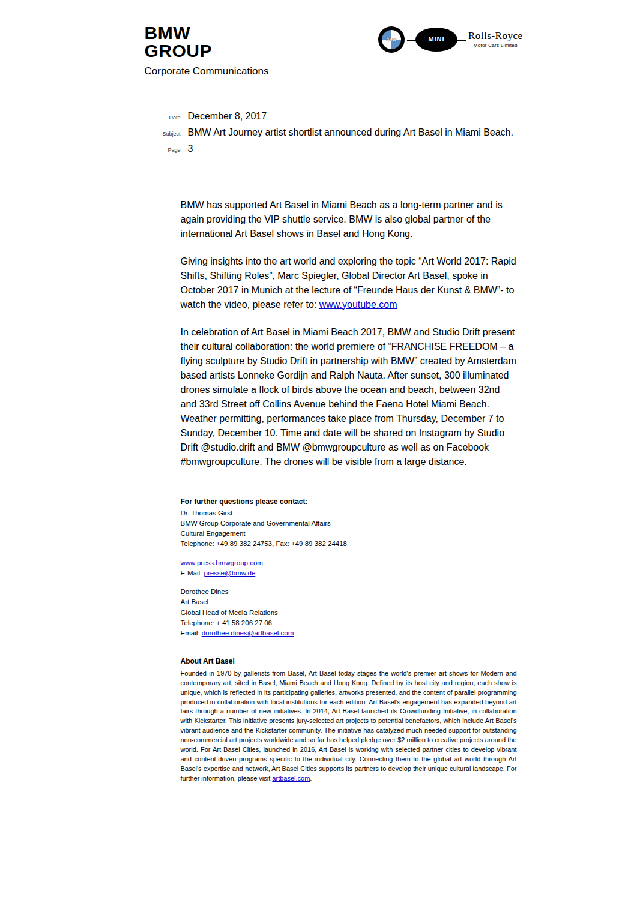BMW GROUP
Corporate Communications
BMW
MINI
Rolls-Royce
Motor Cars Limited
Date
December 8, 2017
Subject
BMW Art Journey artist shortlist announced during Art Basel in Miami Beach.
Page
3
BMW has supported Art Basel in Miami Beach as a long-term partner and is again providing the VIP shuttle service. BMW is also global partner of the international Art Basel shows in Basel and Hong Kong.
Giving insights into the art world and exploring the topic “Art World 2017: Rapid Shifts, Shifting Roles”, Marc Spiegler, Global Director Art Basel, spoke in October 2017 in Munich at the lecture of “Freunde Haus der Kunst & BMW”- to watch the video, please refer to: www.youtube.com
In celebration of Art Basel in Miami Beach 2017, BMW and Studio Drift present their cultural collaboration: the world premiere of “FRANCHISE FREEDOM – a flying sculpture by Studio Drift in partnership with BMW” created by Amsterdam based artists Lonneke Gordijn and Ralph Nauta. After sunset, 300 illuminated drones simulate a flock of birds above the ocean and beach, between 32nd and 33rd Street off Collins Avenue behind the Faena Hotel Miami Beach. Weather permitting, performances take place from Thursday, December 7 to Sunday, December 10. Time and date will be shared on Instagram by Studio Drift @studio.drift and BMW @bmwgroupculture as well as on Facebook #bmwgroupculture. The drones will be visible from a large distance.
For further questions please contact:
Dr. Thomas Girst
BMW Group Corporate and Governmental Affairs
Cultural Engagement
Telephone: +49 89 382 24753, Fax: +49 89 382 24418
www.press.bmwgroup.com
E-Mail: presse@bmw.de
Dorothee Dines
Art Basel
Global Head of Media Relations
Telephone: + 41 58 206 27 06
Email: dorothee.dines@artbasel.com
About Art Basel
Founded in 1970 by gallerists from Basel, Art Basel today stages the world's premier art shows for Modern and contemporary art, sited in Basel, Miami Beach and Hong Kong. Defined by its host city and region, each show is unique, which is reflected in its participating galleries, artworks presented, and the content of parallel programming produced in collaboration with local institutions for each edition. Art Basel’s engagement has expanded beyond art fairs through a number of new initiatives. In 2014, Art Basel launched its Crowdfunding Initiative, in collaboration with Kickstarter. This initiative presents jury-selected art projects to potential benefactors, which include Art Basel’s vibrant audience and the Kickstarter community. The initiative has catalyzed much-needed support for outstanding non-commercial art projects worldwide and so far has helped pledge over $2 million to creative projects around the world. For Art Basel Cities, launched in 2016, Art Basel is working with selected partner cities to develop vibrant and content-driven programs specific to the individual city. Connecting them to the global art world through Art Basel's expertise and network, Art Basel Cities supports its partners to develop their unique cultural landscape. For further information, please visit artbasel.com.